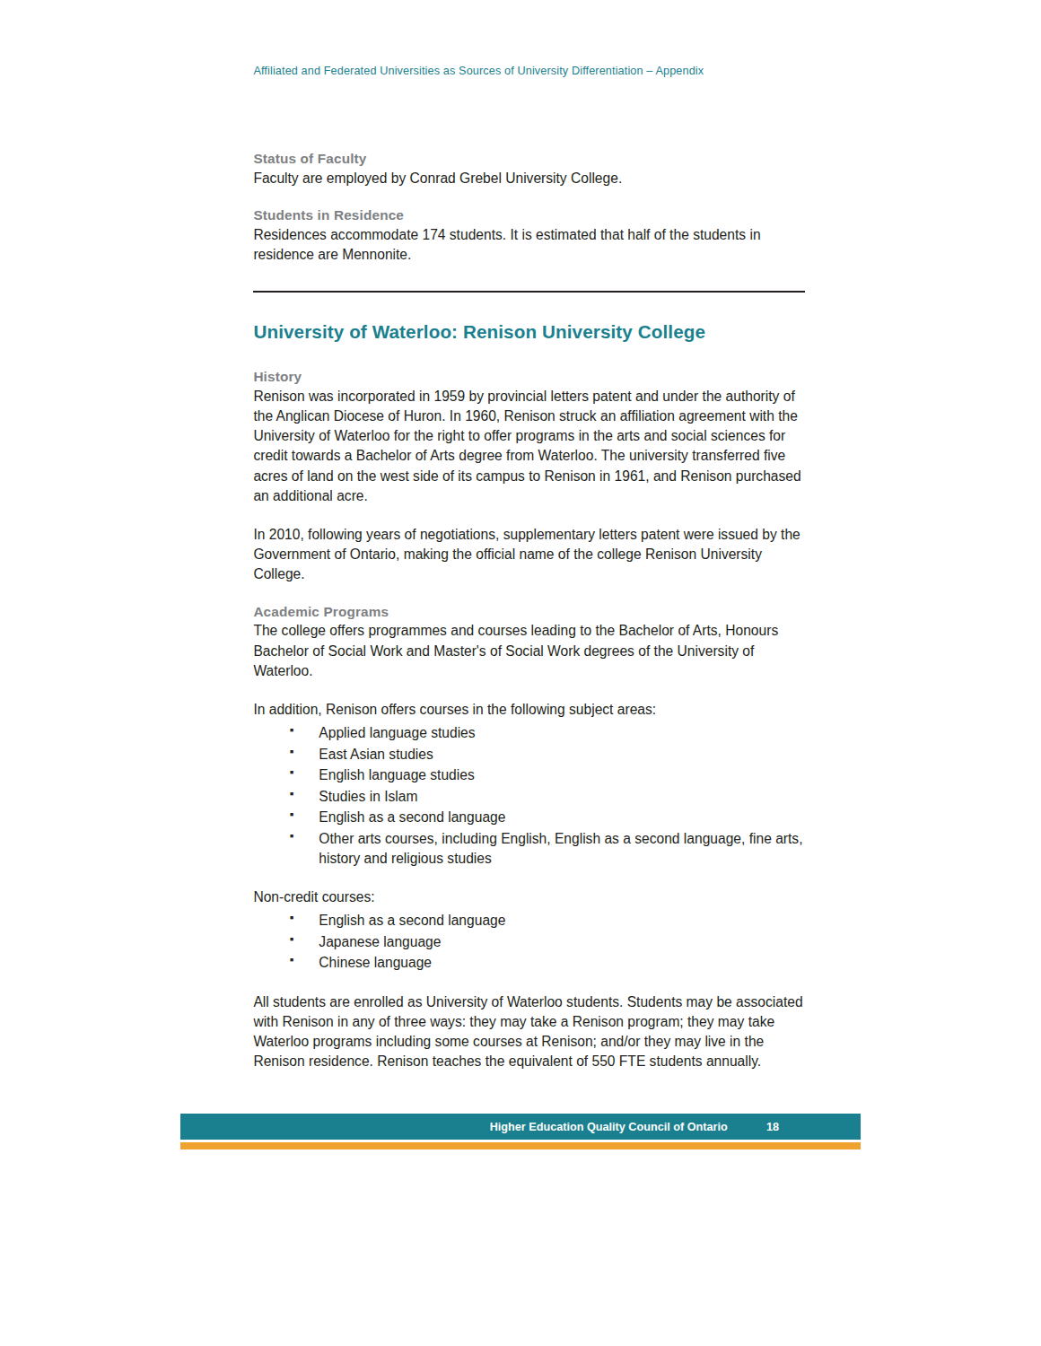Affiliated and Federated Universities as Sources of University Differentiation – Appendix
Status of Faculty
Faculty are employed by Conrad Grebel University College.
Students in Residence
Residences accommodate 174 students. It is estimated that half of the students in residence are Mennonite.
University of Waterloo: Renison University College
History
Renison was incorporated in 1959 by provincial letters patent and under the authority of the Anglican Diocese of Huron. In 1960, Renison struck an affiliation agreement with the University of Waterloo for the right to offer programs in the arts and social sciences for credit towards a Bachelor of Arts degree from Waterloo. The university transferred five acres of land on the west side of its campus to Renison in 1961, and Renison purchased an additional acre.
In 2010, following years of negotiations, supplementary letters patent were issued by the Government of Ontario, making the official name of the college Renison University College.
Academic Programs
The college offers programmes and courses leading to the Bachelor of Arts, Honours Bachelor of Social Work and Master's of Social Work degrees of the University of Waterloo.
In addition, Renison offers courses in the following subject areas:
Applied language studies
East Asian studies
English language studies
Studies in Islam
English as a second language
Other arts courses, including English, English as a second language, fine arts, history and religious studies
Non-credit courses:
English as a second language
Japanese language
Chinese language
All students are enrolled as University of Waterloo students. Students may be associated with Renison in any of three ways: they may take a Renison program; they may take Waterloo programs including some courses at Renison; and/or they may live in the Renison residence. Renison teaches the equivalent of 550 FTE students annually.
Higher Education Quality Council of Ontario 18